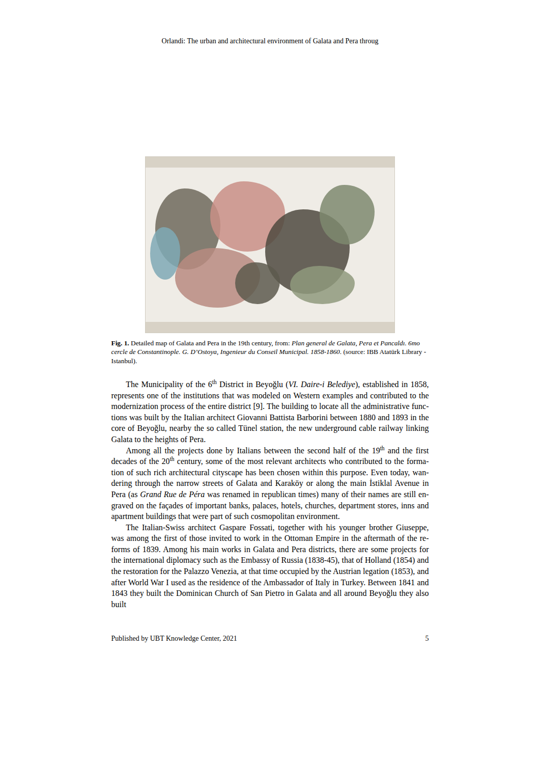Orlandi: The urban and architectural environment of Galata and Pera throug
Fig. 1. Detailed map of Galata and Pera in the 19th century, from: Plan general de Galata, Pera et Pancaldı. 6mo cercle de Constantinople. G. D’Ostoya, Ingenieur du Conseil Municipal. 1858-1860. (source: IBB Atatürk Library - Istanbul).
The Municipality of the 6th District in Beyoğlu (VI. Daire-i Belediye), established in 1858, represents one of the institutions that was modeled on Western examples and contributed to the modernization process of the entire district [9]. The building to locate all the administrative functions was built by the Italian architect Giovanni Battista Barborini between 1880 and 1893 in the core of Beyoğlu, nearby the so called Tünel station, the new underground cable railway linking Galata to the heights of Pera.
Among all the projects done by Italians between the second half of the 19th and the first decades of the 20th century, some of the most relevant architects who contributed to the formation of such rich architectural cityscape has been chosen within this purpose. Even today, wandering through the narrow streets of Galata and Karaköy or along the main İstiklal Avenue in Pera (as Grand Rue de Péra was renamed in republican times) many of their names are still engraved on the façades of important banks, palaces, hotels, churches, department stores, inns and apartment buildings that were part of such cosmopolitan environment.
The Italian-Swiss architect Gaspare Fossati, together with his younger brother Giuseppe, was among the first of those invited to work in the Ottoman Empire in the aftermath of the reforms of 1839. Among his main works in Galata and Pera districts, there are some projects for the international diplomacy such as the Embassy of Russia (1838-45), that of Holland (1854) and the restoration for the Palazzo Venezia, at that time occupied by the Austrian legation (1853), and after World War I used as the residence of the Ambassador of Italy in Turkey. Between 1841 and 1843 they built the Dominican Church of San Pietro in Galata and all around Beyoğlu they also built
Published by UBT Knowledge Center, 2021 5